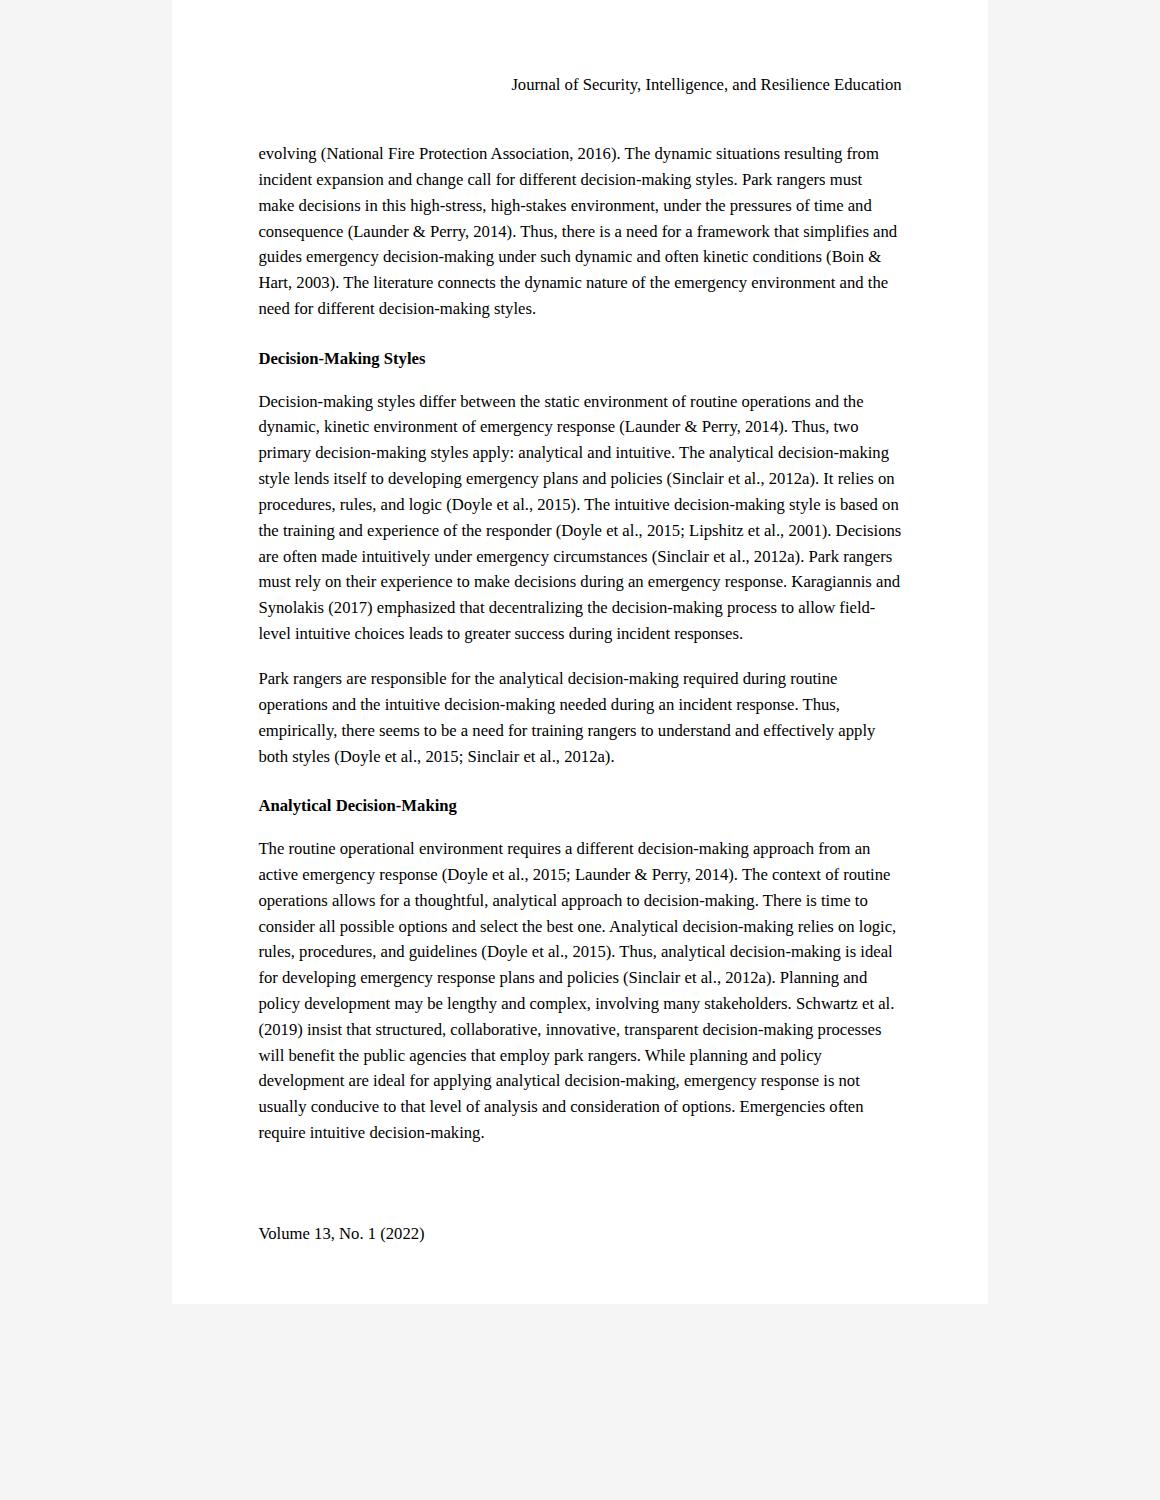Journal of Security, Intelligence, and Resilience Education
evolving (National Fire Protection Association, 2016). The dynamic situations resulting from incident expansion and change call for different decision-making styles. Park rangers must make decisions in this high-stress, high-stakes environment, under the pressures of time and consequence (Launder & Perry, 2014). Thus, there is a need for a framework that simplifies and guides emergency decision-making under such dynamic and often kinetic conditions (Boin & Hart, 2003). The literature connects the dynamic nature of the emergency environment and the need for different decision-making styles.
Decision-Making Styles
Decision-making styles differ between the static environment of routine operations and the dynamic, kinetic environment of emergency response (Launder & Perry, 2014). Thus, two primary decision-making styles apply: analytical and intuitive. The analytical decision-making style lends itself to developing emergency plans and policies (Sinclair et al., 2012a). It relies on procedures, rules, and logic (Doyle et al., 2015). The intuitive decision-making style is based on the training and experience of the responder (Doyle et al., 2015; Lipshitz et al., 2001). Decisions are often made intuitively under emergency circumstances (Sinclair et al., 2012a). Park rangers must rely on their experience to make decisions during an emergency response. Karagiannis and Synolakis (2017) emphasized that decentralizing the decision-making process to allow field-level intuitive choices leads to greater success during incident responses.
Park rangers are responsible for the analytical decision-making required during routine operations and the intuitive decision-making needed during an incident response. Thus, empirically, there seems to be a need for training rangers to understand and effectively apply both styles (Doyle et al., 2015; Sinclair et al., 2012a).
Analytical Decision-Making
The routine operational environment requires a different decision-making approach from an active emergency response (Doyle et al., 2015; Launder & Perry, 2014). The context of routine operations allows for a thoughtful, analytical approach to decision-making. There is time to consider all possible options and select the best one. Analytical decision-making relies on logic, rules, procedures, and guidelines (Doyle et al., 2015). Thus, analytical decision-making is ideal for developing emergency response plans and policies (Sinclair et al., 2012a). Planning and policy development may be lengthy and complex, involving many stakeholders. Schwartz et al. (2019) insist that structured, collaborative, innovative, transparent decision-making processes will benefit the public agencies that employ park rangers. While planning and policy development are ideal for applying analytical decision-making, emergency response is not usually conducive to that level of analysis and consideration of options. Emergencies often require intuitive decision-making.
Volume 13, No. 1 (2022)